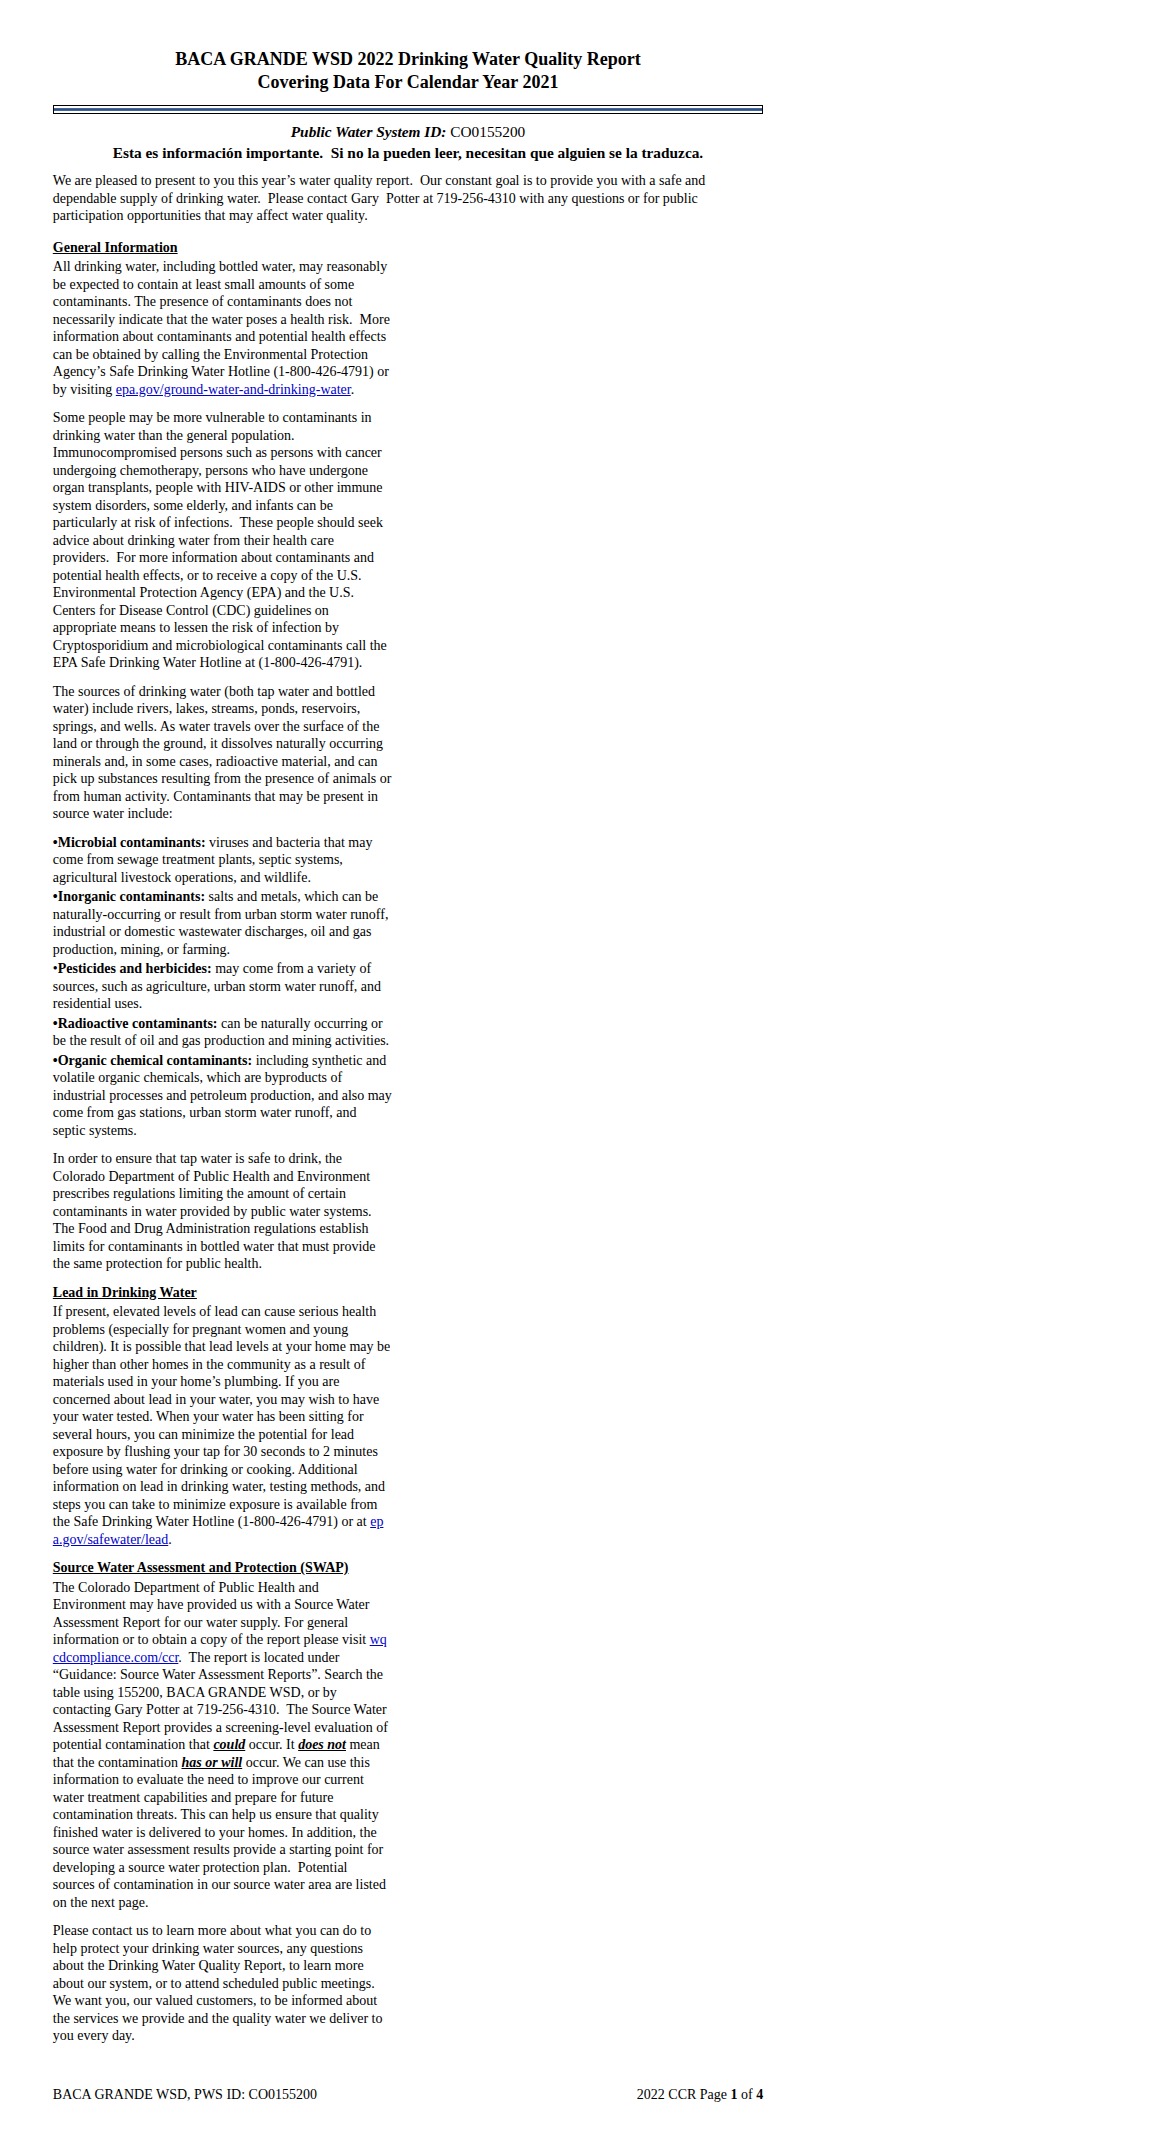BACA GRANDE WSD 2022 Drinking Water Quality Report
Covering Data For Calendar Year 2021
Public Water System ID: CO0155200
Esta es información importante. Si no la pueden leer, necesitan que alguien se la traduzca.
We are pleased to present to you this year’s water quality report. Our constant goal is to provide you with a safe and dependable supply of drinking water. Please contact Gary Potter at 719-256-4310 with any questions or for public participation opportunities that may affect water quality.
General Information
All drinking water, including bottled water, may reasonably be expected to contain at least small amounts of some contaminants. The presence of contaminants does not necessarily indicate that the water poses a health risk. More information about contaminants and potential health effects can be obtained by calling the Environmental Protection Agency’s Safe Drinking Water Hotline (1-800-426-4791) or by visiting epa.gov/ground-water-and-drinking-water.
Some people may be more vulnerable to contaminants in drinking water than the general population. Immunocompromised persons such as persons with cancer undergoing chemotherapy, persons who have undergone organ transplants, people with HIV-AIDS or other immune system disorders, some elderly, and infants can be particularly at risk of infections. These people should seek advice about drinking water from their health care providers. For more information about contaminants and potential health effects, or to receive a copy of the U.S. Environmental Protection Agency (EPA) and the U.S. Centers for Disease Control (CDC) guidelines on appropriate means to lessen the risk of infection by Cryptosporidium and microbiological contaminants call the EPA Safe Drinking Water Hotline at (1-800-426-4791).
The sources of drinking water (both tap water and bottled water) include rivers, lakes, streams, ponds, reservoirs, springs, and wells. As water travels over the surface of the land or through the ground, it dissolves naturally occurring minerals and, in some cases, radioactive material, and can pick up substances resulting from the presence of animals or from human activity. Contaminants that may be present in source water include:
•Microbial contaminants: viruses and bacteria that may come from sewage treatment plants, septic systems, agricultural livestock operations, and wildlife.
•Inorganic contaminants: salts and metals, which can be naturally-occurring or result from urban storm water runoff, industrial or domestic wastewater discharges, oil and gas production, mining, or farming.
•Pesticides and herbicides: may come from a variety of sources, such as agriculture, urban storm water runoff, and residential uses.
•Radioactive contaminants: can be naturally occurring or be the result of oil and gas production and mining activities.
•Organic chemical contaminants: including synthetic and volatile organic chemicals, which are byproducts of industrial processes and petroleum production, and also may come from gas stations, urban storm water runoff, and septic systems.
In order to ensure that tap water is safe to drink, the Colorado Department of Public Health and Environment prescribes regulations limiting the amount of certain contaminants in water provided by public water systems. The Food and Drug Administration regulations establish limits for contaminants in bottled water that must provide the same protection for public health.
Lead in Drinking Water
If present, elevated levels of lead can cause serious health problems (especially for pregnant women and young children). It is possible that lead levels at your home may be higher than other homes in the community as a result of materials used in your home’s plumbing. If you are concerned about lead in your water, you may wish to have your water tested. When your water has been sitting for several hours, you can minimize the potential for lead exposure by flushing your tap for 30 seconds to 2 minutes before using water for drinking or cooking. Additional information on lead in drinking water, testing methods, and steps you can take to minimize exposure is available from the Safe Drinking Water Hotline (1-800-426-4791) or at epa.gov/safewater/lead.
Source Water Assessment and Protection (SWAP)
The Colorado Department of Public Health and Environment may have provided us with a Source Water Assessment Report for our water supply. For general information or to obtain a copy of the report please visit wqcdcompliance.com/ccr. The report is located under “Guidance: Source Water Assessment Reports”. Search the table using 155200, BACA GRANDE WSD, or by contacting Gary Potter at 719-256-4310. The Source Water Assessment Report provides a screening-level evaluation of potential contamination that could occur. It does not mean that the contamination has or will occur. We can use this information to evaluate the need to improve our current water treatment capabilities and prepare for future contamination threats. This can help us ensure that quality finished water is delivered to your homes. In addition, the source water assessment results provide a starting point for developing a source water protection plan. Potential sources of contamination in our source water area are listed on the next page.
Please contact us to learn more about what you can do to help protect your drinking water sources, any questions about the Drinking Water Quality Report, to learn more about our system, or to attend scheduled public meetings. We want you, our valued customers, to be informed about the services we provide and the quality water we deliver to you every day.
BACA GRANDE WSD, PWS ID: CO0155200 2022 CCR Page 1 of 4